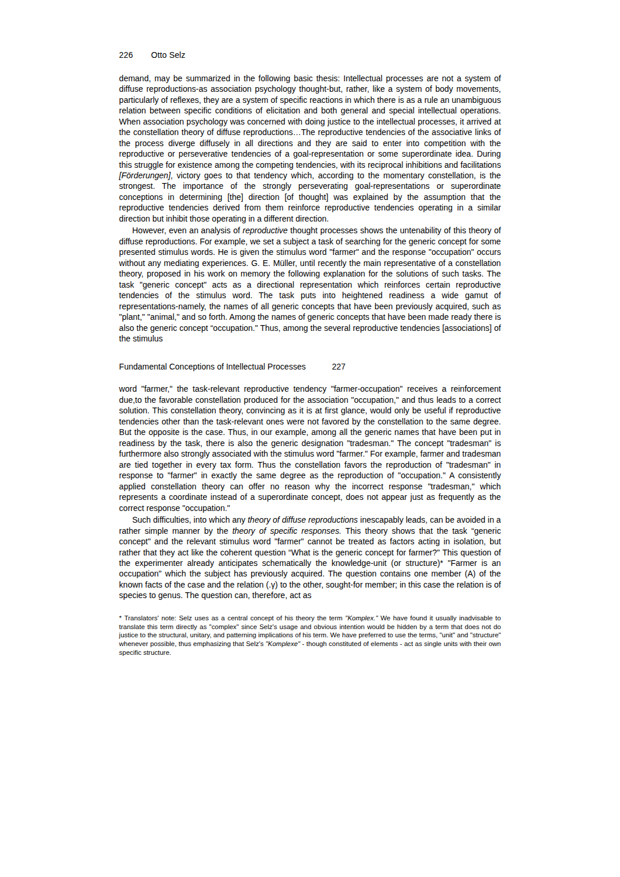226 Otto Selz
demand, may be summarized in the following basic thesis: Intellectual processes are not a system of diffuse reproductions-as association psychology thought-but, rather, like a system of body movements, particularly of reflexes, they are a system of specific reactions in which there is as a rule an unambiguous relation between specific conditions of elicitation and both general and special intellectual operations. When association psychology was concerned with doing justice to the intellectual processes, it arrived at the constellation theory of diffuse reproductions…The reproductive tendencies of the associative links of the process diverge diffusely in all directions and they are said to enter into competition with the reproductive or perseverative tendencies of a goal-representation or some superordinate idea. During this struggle for existence among the competing tendencies, with its reciprocal inhibitions and facilitations [Förderungen], victory goes to that tendency which, according to the momentary constellation, is the strongest. The importance of the strongly perseverating goal-representations or superordinate conceptions in determining [the] direction [of thought] was explained by the assumption that the reproductive tendencies derived from them reinforce reproductive tendencies operating in a similar direction but inhibit those operating in a different direction.
However, even an analysis of reproductive thought processes shows the untenability of this theory of diffuse reproductions. For example, we set a subject a task of searching for the generic concept for some presented stimulus words. He is given the stimulus word "farmer" and the response "occupation" occurs without any mediating experiences. G. E. Müller, until recently the main representative of a constellation theory, proposed in his work on memory the following explanation for the solutions of such tasks. The task "generic concept" acts as a directional representation which reinforces certain reproductive tendencies of the stimulus word. The task puts into heightened readiness a wide gamut of representations-namely, the names of all generic concepts that have been previously acquired, such as "plant," "animal," and so forth. Among the names of generic concepts that have been made ready there is also the generic concept “occupation." Thus, among the several reproductive tendencies [associations] of the stimulus
Fundamental Conceptions of Intellectual Processes227
word "farmer," the task-relevant reproductive tendency "farmer-occupation" receives a reinforcement due,to the favorable constellation produced for the association "occupation," and thus leads to a correct solution. This constellation theory, convincing as it is at first glance, would only be useful if reproductive tendencies other than the task-relevant ones were not favored by the constellation to the same degree. But the opposite is the case. Thus, in our example, among all the generic names that have been put in readiness by the task, there is also the generic designation "tradesman." The concept "tradesman" is furthermore also strongly associated with the stimulus word "farmer." For example, farmer and tradesman are tied together in every tax form. Thus the constellation favors the reproduction of "tradesman" in response to "farmer" in exactly the same degree as the reproduction of "occupation." A consistently applied constellation theory can offer no reason why the incorrect response "tradesman," which represents a coordinate instead of a superordinate concept, does not appear just as frequently as the correct response "occupation."
Such difficulties, into which any theory of diffuse reproductions inescapably leads, can be avoided in a rather simple manner by the theory of specific responses. This theory shows that the task “generic concept" and the relevant stimulus word "farmer" cannot be treated as factors acting in isolation, but rather that they act like the coherent question “What is the generic concept for farmer?" This question of the experimenter already anticipates schematically the knowledge-unit (or structure)* "Farmer is an occupation" which the subject has previously acquired. The question contains one member (A) of the known facts of the case and the relation (.γ) to the other, sought-for member; in this case the relation is of species to genus. The question can, therefore, act as
* Translators' note: Selz uses as a central concept of his theory the term "Komplex." We have found it usually inadvisable to translate this term directly as "complex" since Selz's usage and obvious intention would be hidden by a term that does not do justice to the structural, unitary, and patterning implications of his term. We have preferred to use the terms, "unit" and "structure" whenever possible, thus emphasizing that Selz's "Komplexe" - though constituted of elements - act as single units with their own specific structure.